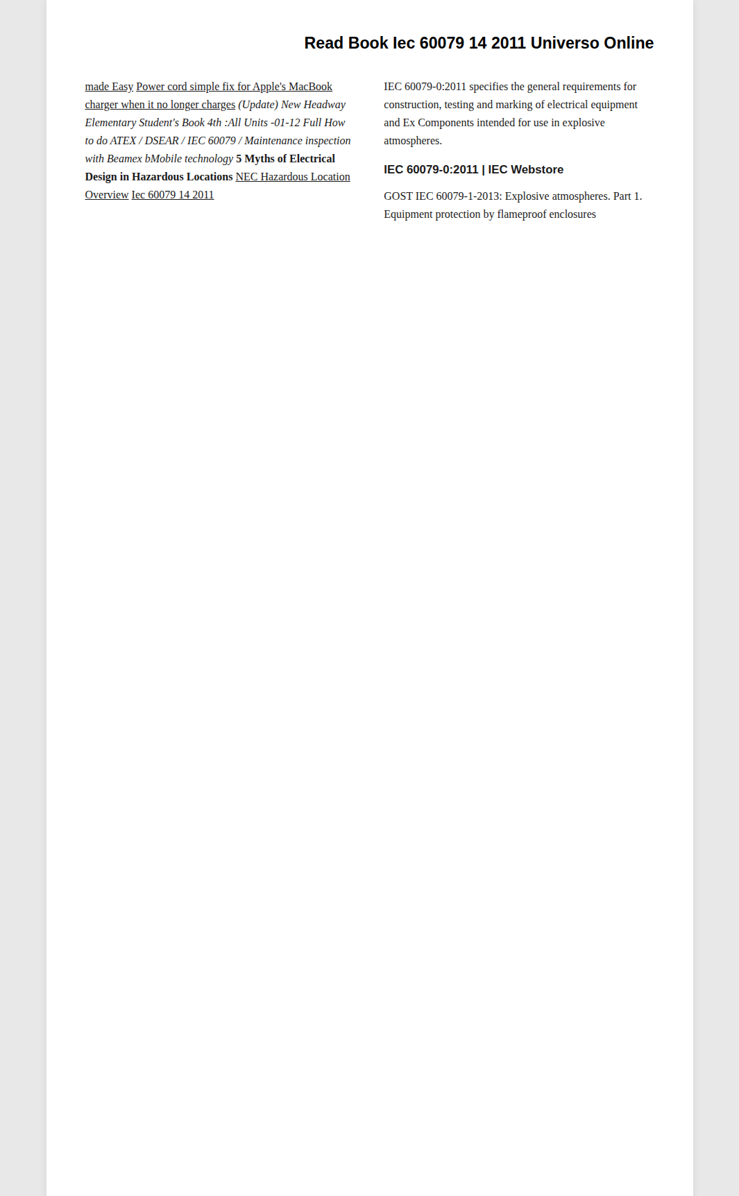Read Book Iec 60079 14 2011 Universo Online
made Easy Power cord simple fix for Apple's MacBook charger when it no longer charges (Update) New Headway Elementary Student's Book 4th :All Units -01-12 Full How to do ATEX / DSEAR / IEC 60079 / Maintenance inspection with Beamex bMobile technology 5 Myths of Electrical Design in Hazardous Locations NEC Hazardous Location Overview Iec 60079 14 2011
IEC 60079-0:2011 specifies the general requirements for construction, testing and marking of electrical equipment and Ex Components intended for use in explosive atmospheres.
IEC 60079-0:2011 | IEC Webstore
GOST IEC 60079-1-2013: Explosive atmospheres. Part 1. Equipment protection by flameproof enclosures